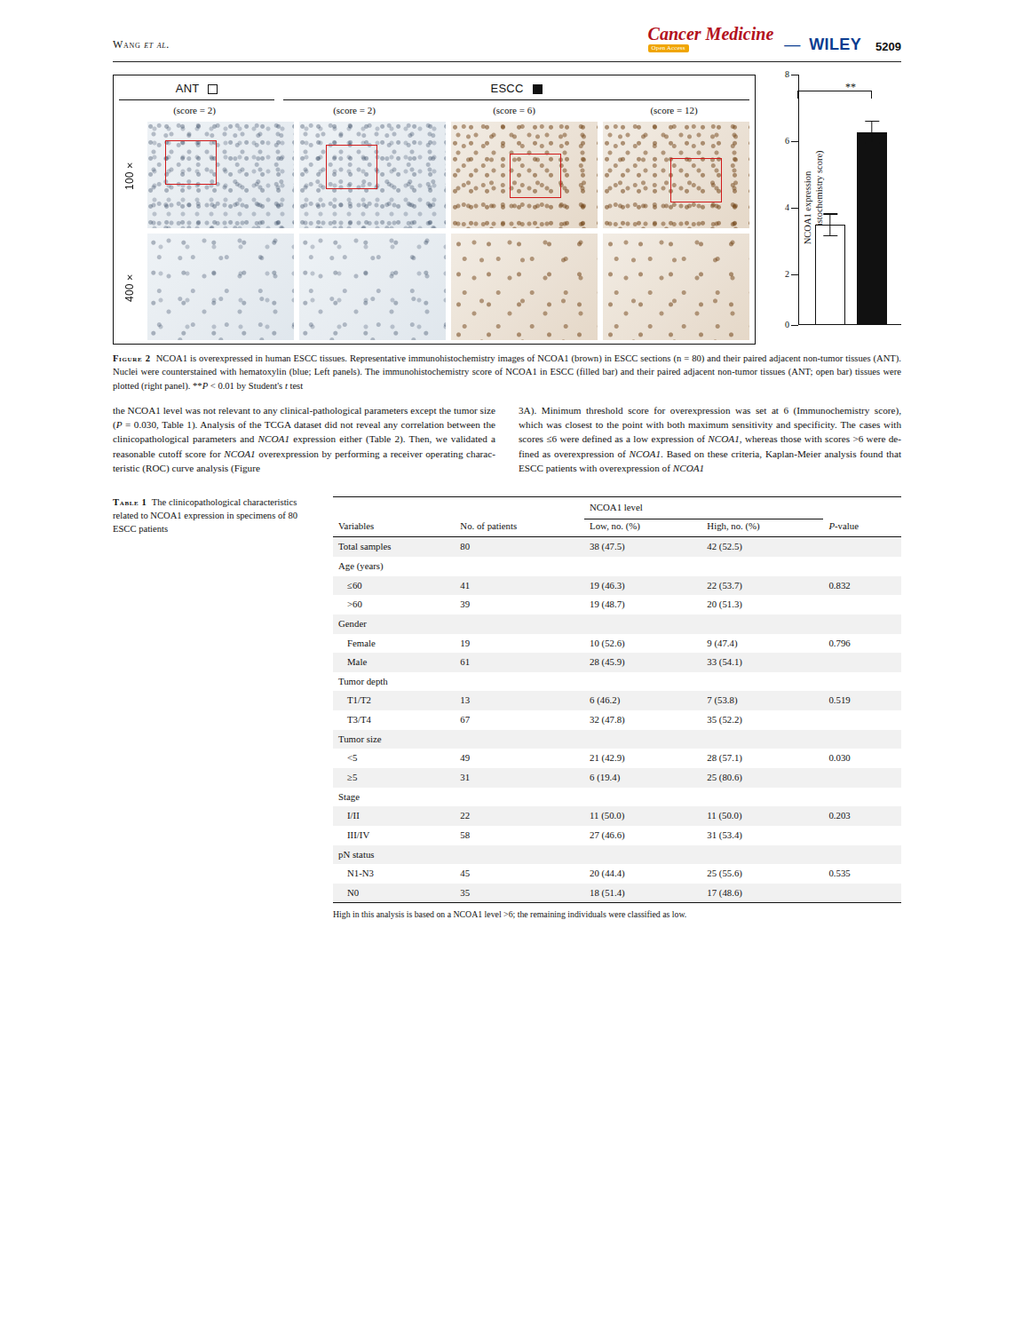Wang et al.
Cancer MedicineOpen Access
—
WILEY
5209
ANT
ESCC
(score = 2)
(score = 2)
(score = 6)
(score = 12)
100×
400×
NCOA1 expression
(Immunohistochemistry score)
8
6
4
2
0
**
Figure 2 NCOA1 is overexpressed in human ESCC tissues. Representative immunohistochemistry images of NCOA1 (brown) in ESCC sections (n = 80) and their paired adjacent non-tumor tissues (ANT). Nuclei were counterstained with hematoxylin (blue; Left panels). The immunohistochemistry score of NCOA1 in ESCC (filled bar) and their paired adjacent non-tumor tissues (ANT; open bar) tissues were plotted (right panel). **P < 0.01 by Student's t test
the NCOA1 level was not relevant to any clinical-pathological parameters except the tumor size (P = 0.030, Table 1). Analysis of the TCGA dataset did not reveal any correlation between the clinicopathological parameters and NCOA1 expression either (Table 2). Then, we validated a reasonable cutoff score for NCOA1 overexpression by performing a receiver operating characteristic (ROC) curve analysis (Figure
3A). Minimum threshold score for overexpression was set at 6 (Immunochemistry score), which was closest to the point with both maximum sensitivity and specificity. The cases with scores ≤6 were defined as a low expression of NCOA1, whereas those with scores >6 were defined as overexpression of NCOA1. Based on these criteria, Kaplan-Meier analysis found that ESCC patients with overexpression of NCOA1
Table 1 The clinicopathological characteristics related to NCOA1 expression in specimens of 80 ESCC patients
| Variables | No. of patients | NCOA1 level | P -value |
| --- | --- | --- | --- |
| Low, no. (%) | High, no. (%) |
| Total samples | 80 | 38 (47.5) | 42 (52.5) | |
| Age (years) | | | | |
| ≤60 | 41 | 19 (46.3) | 22 (53.7) | 0.832 |
| >60 | 39 | 19 (48.7) | 20 (51.3) | |
| Gender | | | | |
| Female | 19 | 10 (52.6) | 9 (47.4) | 0.796 |
| Male | 61 | 28 (45.9) | 33 (54.1) | |
| Tumor depth | | | | |
| T1/T2 | 13 | 6 (46.2) | 7 (53.8) | 0.519 |
| T3/T4 | 67 | 32 (47.8) | 35 (52.2) | |
| Tumor size | | | | |
| <5 | 49 | 21 (42.9) | 28 (57.1) | 0.030 |
| ≥5 | 31 | 6 (19.4) | 25 (80.6) | |
| Stage | | | | |
| I/II | 22 | 11 (50.0) | 11 (50.0) | 0.203 |
| III/IV | 58 | 27 (46.6) | 31 (53.4) | |
| pN status | | | | |
| N1-N3 | 45 | 20 (44.4) | 25 (55.6) | 0.535 |
| N0 | 35 | 18 (51.4) | 17 (48.6) | |
High in this analysis is based on a NCOA1 level >6; the remaining individuals were classified as low.